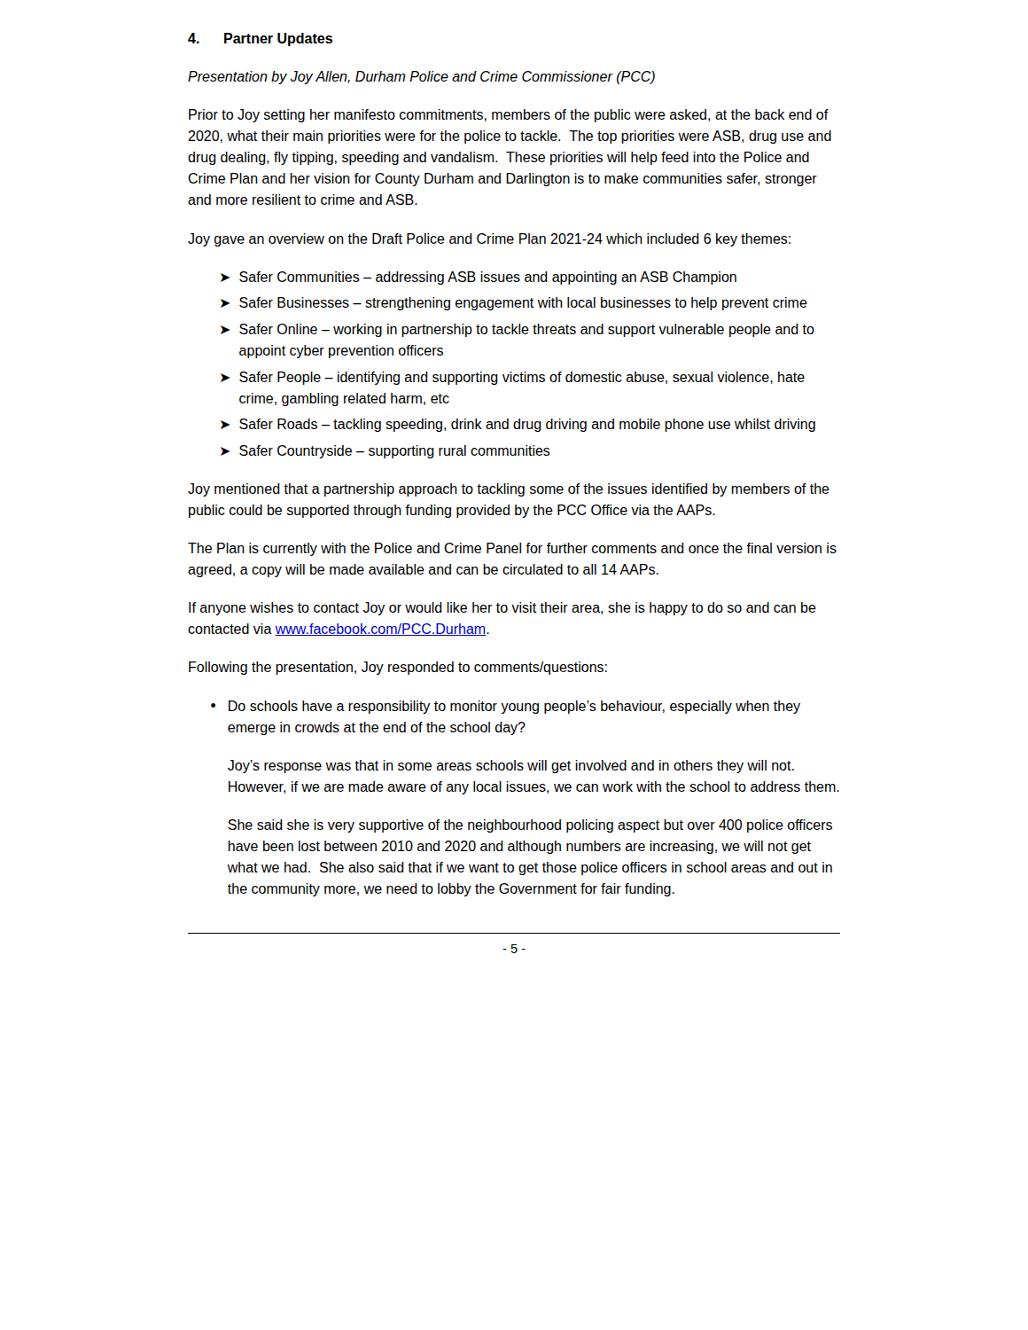4. Partner Updates
Presentation by Joy Allen, Durham Police and Crime Commissioner (PCC)
Prior to Joy setting her manifesto commitments, members of the public were asked, at the back end of 2020, what their main priorities were for the police to tackle. The top priorities were ASB, drug use and drug dealing, fly tipping, speeding and vandalism. These priorities will help feed into the Police and Crime Plan and her vision for County Durham and Darlington is to make communities safer, stronger and more resilient to crime and ASB.
Joy gave an overview on the Draft Police and Crime Plan 2021-24 which included 6 key themes:
Safer Communities – addressing ASB issues and appointing an ASB Champion
Safer Businesses – strengthening engagement with local businesses to help prevent crime
Safer Online – working in partnership to tackle threats and support vulnerable people and to appoint cyber prevention officers
Safer People – identifying and supporting victims of domestic abuse, sexual violence, hate crime, gambling related harm, etc
Safer Roads – tackling speeding, drink and drug driving and mobile phone use whilst driving
Safer Countryside – supporting rural communities
Joy mentioned that a partnership approach to tackling some of the issues identified by members of the public could be supported through funding provided by the PCC Office via the AAPs.
The Plan is currently with the Police and Crime Panel for further comments and once the final version is agreed, a copy will be made available and can be circulated to all 14 AAPs.
If anyone wishes to contact Joy or would like her to visit their area, she is happy to do so and can be contacted via www.facebook.com/PCC.Durham.
Following the presentation, Joy responded to comments/questions:
Do schools have a responsibility to monitor young people’s behaviour, especially when they emerge in crowds at the end of the school day?
Joy’s response was that in some areas schools will get involved and in others they will not. However, if we are made aware of any local issues, we can work with the school to address them.
She said she is very supportive of the neighbourhood policing aspect but over 400 police officers have been lost between 2010 and 2020 and although numbers are increasing, we will not get what we had. She also said that if we want to get those police officers in school areas and out in the community more, we need to lobby the Government for fair funding.
- 5 -